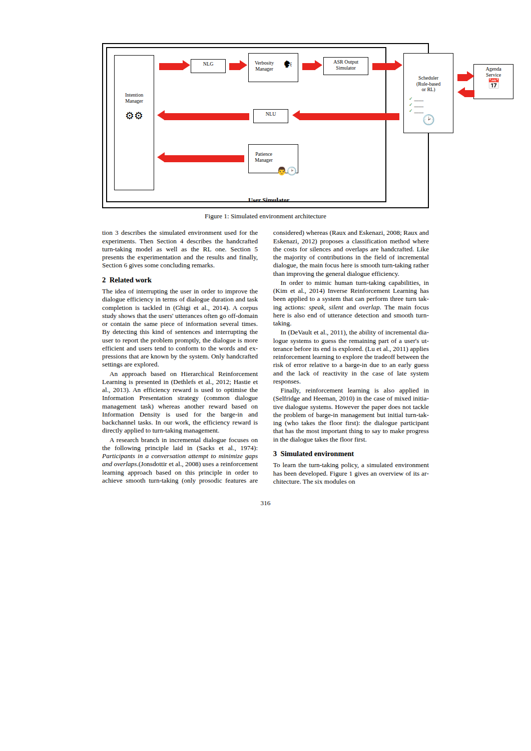User Simulator
Intention
Manager
⚙⚙
NLG
Verbosity
Manager
🗣
ASR Output
Simulator
Scheduler
(Rule-based
or RL)
✓ ____
✓ ____
✓ ____
🕑
Agenda
Service 📅
NLU
Patience
Manager
👨🕑
Figure 1: Simulated environment architecture
tion 3 describes the simulated environment used for the experiments. Then Section 4 describes the handcrafted turn-taking model as well as the RL one. Section 5 presents the experimentation and the results and finally, Section 6 gives some concluding remarks.
2 Related work
The idea of interrupting the user in order to improve the dialogue efficiency in terms of dialogue duration and task completion is tackled in (Ghigi et al., 2014). A corpus study shows that the users' utterances often go off-domain or contain the same piece of information several times. By detecting this kind of sentences and interrupting the user to report the problem promptly, the dialogue is more efficient and users tend to conform to the words and expressions that are known by the system. Only handcrafted settings are explored.
An approach based on Hierarchical Reinforcement Learning is presented in (Dethlefs et al., 2012; Hastie et al., 2013). An efficiency reward is used to optimise the Information Presentation strategy (common dialogue management task) whereas another reward based on Information Density is used for the barge-in and backchannel tasks. In our work, the efficiency reward is directly applied to turn-taking management.
A research branch in incremental dialogue focuses on the following principle laid in (Sacks et al., 1974): Participants in a conversation attempt to minimize gaps and overlaps.(Jonsdottir et al., 2008) uses a reinforcement learning approach based on this principle in order to achieve smooth turn-taking (only prosodic features are considered) whereas (Raux and Eskenazi, 2008; Raux and Eskenazi, 2012) proposes a classification method where the costs for silences and overlaps are handcrafted. Like the majority of contributions in the field of incremental dialogue, the main focus here is smooth turn-taking rather than improving the general dialogue efficiency.
In order to mimic human turn-taking capabilities, in (Kim et al., 2014) Inverse Reinforcement Learning has been applied to a system that can perform three turn taking actions: speak, silent and overlap. The main focus here is also end of utterance detection and smooth turn-taking.
In (DeVault et al., 2011), the ability of incremental dialogue systems to guess the remaining part of a user's utterance before its end is explored. (Lu et al., 2011) applies reinforcement learning to explore the tradeoff between the risk of error relative to a barge-in due to an early guess and the lack of reactivity in the case of late system responses.
Finally, reinforcement learning is also applied in (Selfridge and Heeman, 2010) in the case of mixed initiative dialogue systems. However the paper does not tackle the problem of barge-in management but initial turn-taking (who takes the floor first): the dialogue participant that has the most important thing to say to make progress in the dialogue takes the floor first.
3 Simulated environment
To learn the turn-taking policy, a simulated environment has been developed. Figure 1 gives an overview of its architecture. The six modules on
316